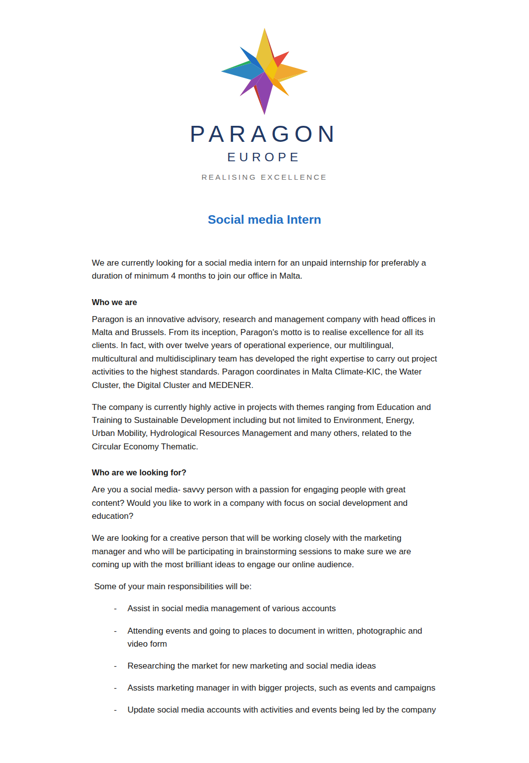PARAGON
EUROPE
REALISING EXCELLENCE
Social media Intern
We are currently looking for a social media intern for an unpaid internship for preferably a duration of minimum 4 months to join our office in Malta.
Who we are
Paragon is an innovative advisory, research and management company with head offices in Malta and Brussels. From its inception, Paragon's motto is to realise excellence for all its clients. In fact, with over twelve years of operational experience, our multilingual, multicultural and multidisciplinary team has developed the right expertise to carry out project activities to the highest standards. Paragon coordinates in Malta Climate-KIC, the Water Cluster, the Digital Cluster and MEDENER.
The company is currently highly active in projects with themes ranging from Education and Training to Sustainable Development including but not limited to Environment, Energy, Urban Mobility, Hydrological Resources Management and many others, related to the Circular Economy Thematic.
Who are we looking for?
Are you a social media- savvy person with a passion for engaging people with great content? Would you like to work in a company with focus on social development and education?
We are looking for a creative person that will be working closely with the marketing manager and who will be participating in brainstorming sessions to make sure we are coming up with the most brilliant ideas to engage our online audience.
Some of your main responsibilities will be:
Assist in social media management of various accounts
Attending events and going to places to document in written, photographic and video form
Researching the market for new marketing and social media ideas
Assists marketing manager in with bigger projects, such as events and campaigns
Update social media accounts with activities and events being led by the company